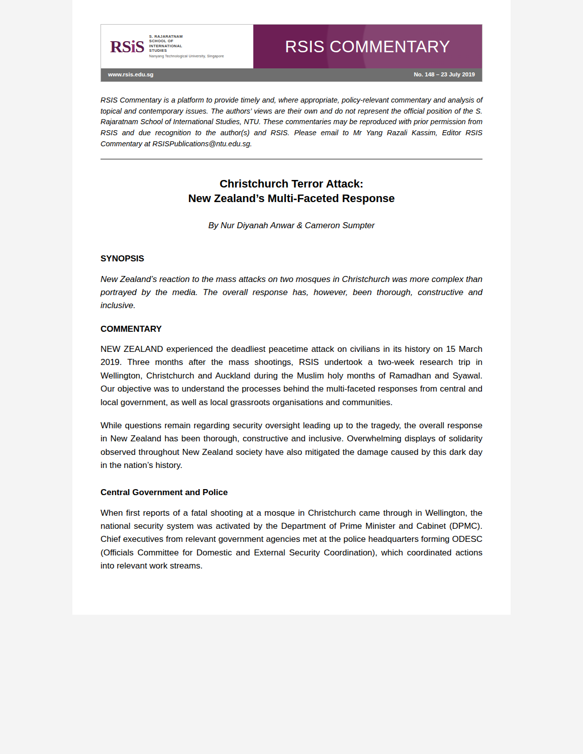RSi S
S. Rajaratnam
School of
International
Studies
Nanyang Technological University, Singapore
RSIS COMMENTARY
www.rsis.edu.sg No. 148 – 23 July 2019
RSIS Commentary is a platform to provide timely and, where appropriate, policy-relevant commentary and analysis of topical and contemporary issues. The authors’ views are their own and do not represent the official position of the S. Rajaratnam School of International Studies, NTU. These commentaries may be reproduced with prior permission from RSIS and due recognition to the author(s) and RSIS. Please email to Mr Yang Razali Kassim, Editor RSIS Commentary at RSISPublications@ntu.edu.sg.
Christchurch Terror Attack:
New Zealand’s Multi-Faceted Response
By Nur Diyanah Anwar & Cameron Sumpter
SYNOPSIS
New Zealand’s reaction to the mass attacks on two mosques in Christchurch was more complex than portrayed by the media. The overall response has, however, been thorough, constructive and inclusive.
COMMENTARY
NEW ZEALAND experienced the deadliest peacetime attack on civilians in its history on 15 March 2019. Three months after the mass shootings, RSIS undertook a two-week research trip in Wellington, Christchurch and Auckland during the Muslim holy months of Ramadhan and Syawal. Our objective was to understand the processes behind the multi-faceted responses from central and local government, as well as local grassroots organisations and communities.
While questions remain regarding security oversight leading up to the tragedy, the overall response in New Zealand has been thorough, constructive and inclusive. Overwhelming displays of solidarity observed throughout New Zealand society have also mitigated the damage caused by this dark day in the nation’s history.
Central Government and Police
When first reports of a fatal shooting at a mosque in Christchurch came through in Wellington, the national security system was activated by the Department of Prime Minister and Cabinet (DPMC). Chief executives from relevant government agencies met at the police headquarters forming ODESC (Officials Committee for Domestic and External Security Coordination), which coordinated actions into relevant work streams.